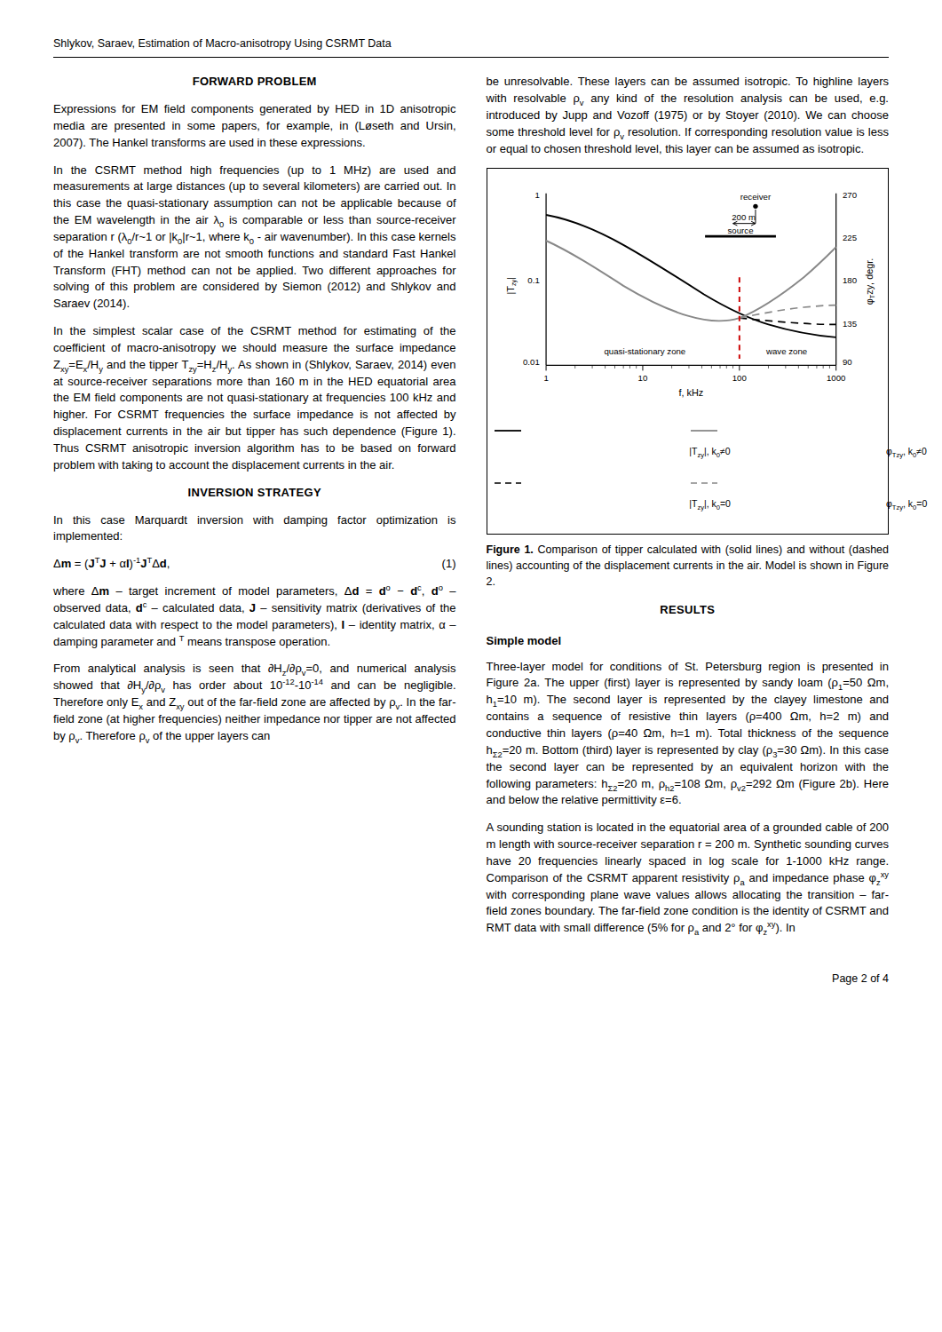Shlykov, Saraev, Estimation of Macro-anisotropy Using CSRMT Data
FORWARD PROBLEM
Expressions for EM field components generated by HED in 1D anisotropic media are presented in some papers, for example, in (Løseth and Ursin, 2007). The Hankel transforms are used in these expressions.
In the CSRMT method high frequencies (up to 1 MHz) are used and measurements at large distances (up to several kilometers) are carried out. In this case the quasi-stationary assumption can not be applicable because of the EM wavelength in the air λ0 is comparable or less than source-receiver separation r (λ0/r~1 or |k0|r~1, where k0 - air wavenumber). In this case kernels of the Hankel transform are not smooth functions and standard Fast Hankel Transform (FHT) method can not be applied. Two different approaches for solving of this problem are considered by Siemon (2012) and Shlykov and Saraev (2014).
In the simplest scalar case of the CSRMT method for estimating of the coefficient of macro-anisotropy we should measure the surface impedance Zxy=Ex/Hy and the tipper Tzy=Hz/Hy. As shown in (Shlykov, Saraev, 2014) even at source-receiver separations more than 160 m in the HED equatorial area the EM field components are not quasi-stationary at frequencies 100 kHz and higher. For CSRMT frequencies the surface impedance is not affected by displacement currents in the air but tipper has such dependence (Figure 1). Thus CSRMT anisotropic inversion algorithm has to be based on forward problem with taking to account the displacement currents in the air.
INVERSION STRATEGY
In this case Marquardt inversion with damping factor optimization is implemented:
Δm = (JTJ + αI)-1JTΔd,
(1)
where Δm – target increment of model parameters, Δd = do − dc, do – observed data, dc – calculated data, J – sensitivity matrix (derivatives of the calculated data with respect to the model parameters), I – identity matrix, α – damping parameter and T means transpose operation.
From analytical analysis is seen that ∂Hz/∂ρv=0, and numerical analysis showed that ∂Hy/∂ρv has order about 10-12-10-14 and can be negligible. Therefore only Ex and Zxy out of the far-field zone are affected by ρv. In the far-field zone (at higher frequencies) neither impedance nor tipper are not affected by ρv. Therefore ρv of the upper layers can
be unresolvable. These layers can be assumed isotropic. To highline layers with resolvable ρv any kind of the resolution analysis can be used, e.g. introduced by Jupp and Vozoff (1975) or by Stoyer (2010). We can choose some threshold level for ρv resolution. If corresponding resolution value is less or equal to chosen threshold level, this layer can be assumed as isotropic.
1 0.1 0.01 |Tzy| 270 225 180 135 90 φTzy, degr. 1 10 100 1000 f, kHz receiver 200 m source quasi-stationary zone wave zone
|Tzy|, k0≠0
φTzy, k0≠0
|Tzy|, k0=0
φTzy, k0=0
Figure 1. Comparison of tipper calculated with (solid lines) and without (dashed lines) accounting of the displacement currents in the air. Model is shown in Figure 2.
RESULTS
Simple model
Three-layer model for conditions of St. Petersburg region is presented in Figure 2a. The upper (first) layer is represented by sandy loam (ρ1=50 Ωm, h1=10 m). The second layer is represented by the clayey limestone and contains a sequence of resistive thin layers (ρ=400 Ωm, h=2 m) and conductive thin layers (ρ=40 Ωm, h=1 m). Total thickness of the sequence hΣ2=20 m. Bottom (third) layer is represented by clay (ρ3=30 Ωm). In this case the second layer can be represented by an equivalent horizon with the following parameters: hΣ2=20 m, ρh2=108 Ωm, ρv2=292 Ωm (Figure 2b). Here and below the relative permittivity ε=6.
A sounding station is located in the equatorial area of a grounded cable of 200 m length with source-receiver separation r = 200 m. Synthetic sounding curves have 20 frequencies linearly spaced in log scale for 1-1000 kHz range. Comparison of the CSRMT apparent resistivity ρa and impedance phase φzxy with corresponding plane wave values allows allocating the transition – far-field zones boundary. The far-field zone condition is the identity of CSRMT and RMT data with small difference (5% for ρa and 2° for φzxy). In
Page 2 of 4